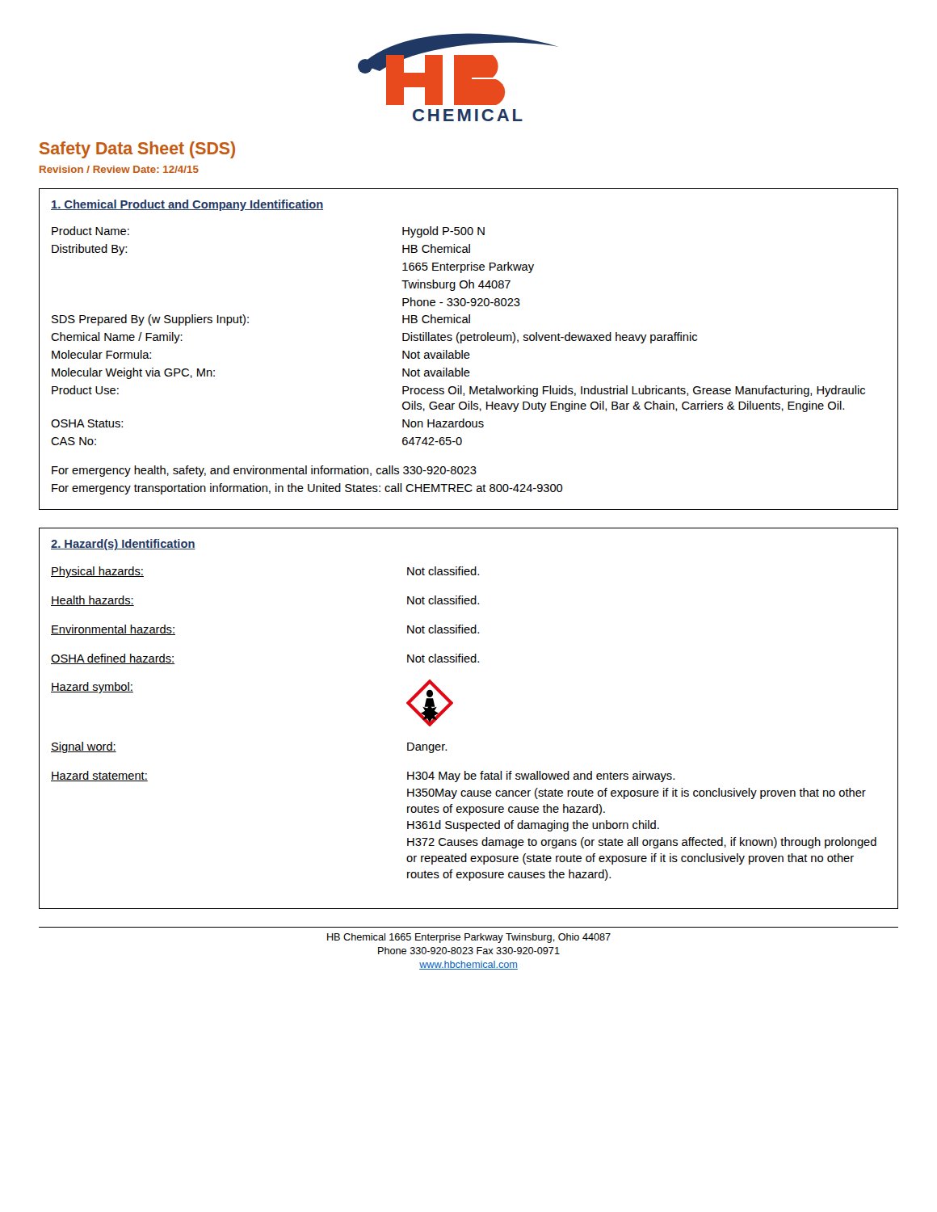CHEMICAL
Safety Data Sheet (SDS)
Revision / Review Date: 12/4/15
1. Chemical Product and Company Identification
| Product Name: | Hygold P-500 N |
| Distributed By: | HB Chemical |
| | 1665 Enterprise Parkway |
| | Twinsburg Oh 44087 |
| | Phone - 330-920-8023 |
| SDS Prepared By (w Suppliers Input): | HB Chemical |
| Chemical Name / Family: | Distillates (petroleum), solvent-dewaxed heavy paraffinic |
| Molecular Formula: | Not available |
| Molecular Weight via GPC, Mn: | Not available |
| Product Use: | Process Oil, Metalworking Fluids, Industrial Lubricants, Grease Manufacturing, Hydraulic Oils, Gear Oils, Heavy Duty Engine Oil, Bar & Chain, Carriers & Diluents, Engine Oil. |
| OSHA Status: | Non Hazardous |
| CAS No: | 64742-65-0 |
For emergency health, safety, and environmental information, calls 330-920-8023
For emergency transportation information, in the United States: call CHEMTREC at 800-424-9300
2. Hazard(s) Identification
Physical hazards:
Not classified.
Health hazards:
Not classified.
Environmental hazards:
Not classified.
OSHA defined hazards:
Not classified.
Hazard symbol:
Signal word:
Danger.
Hazard statement:
H304 May be fatal if swallowed and enters airways.
H350May cause cancer (state route of exposure if it is conclusively proven that no other routes of exposure cause the hazard).
H361d Suspected of damaging the unborn child.
H372 Causes damage to organs (or state all organs affected, if known) through prolonged or repeated exposure (state route of exposure if it is conclusively proven that no other routes of exposure causes the hazard).
HB Chemical 1665 Enterprise Parkway Twinsburg, Ohio 44087
Phone 330-920-8023 Fax 330-920-0971
www.hbchemical.com